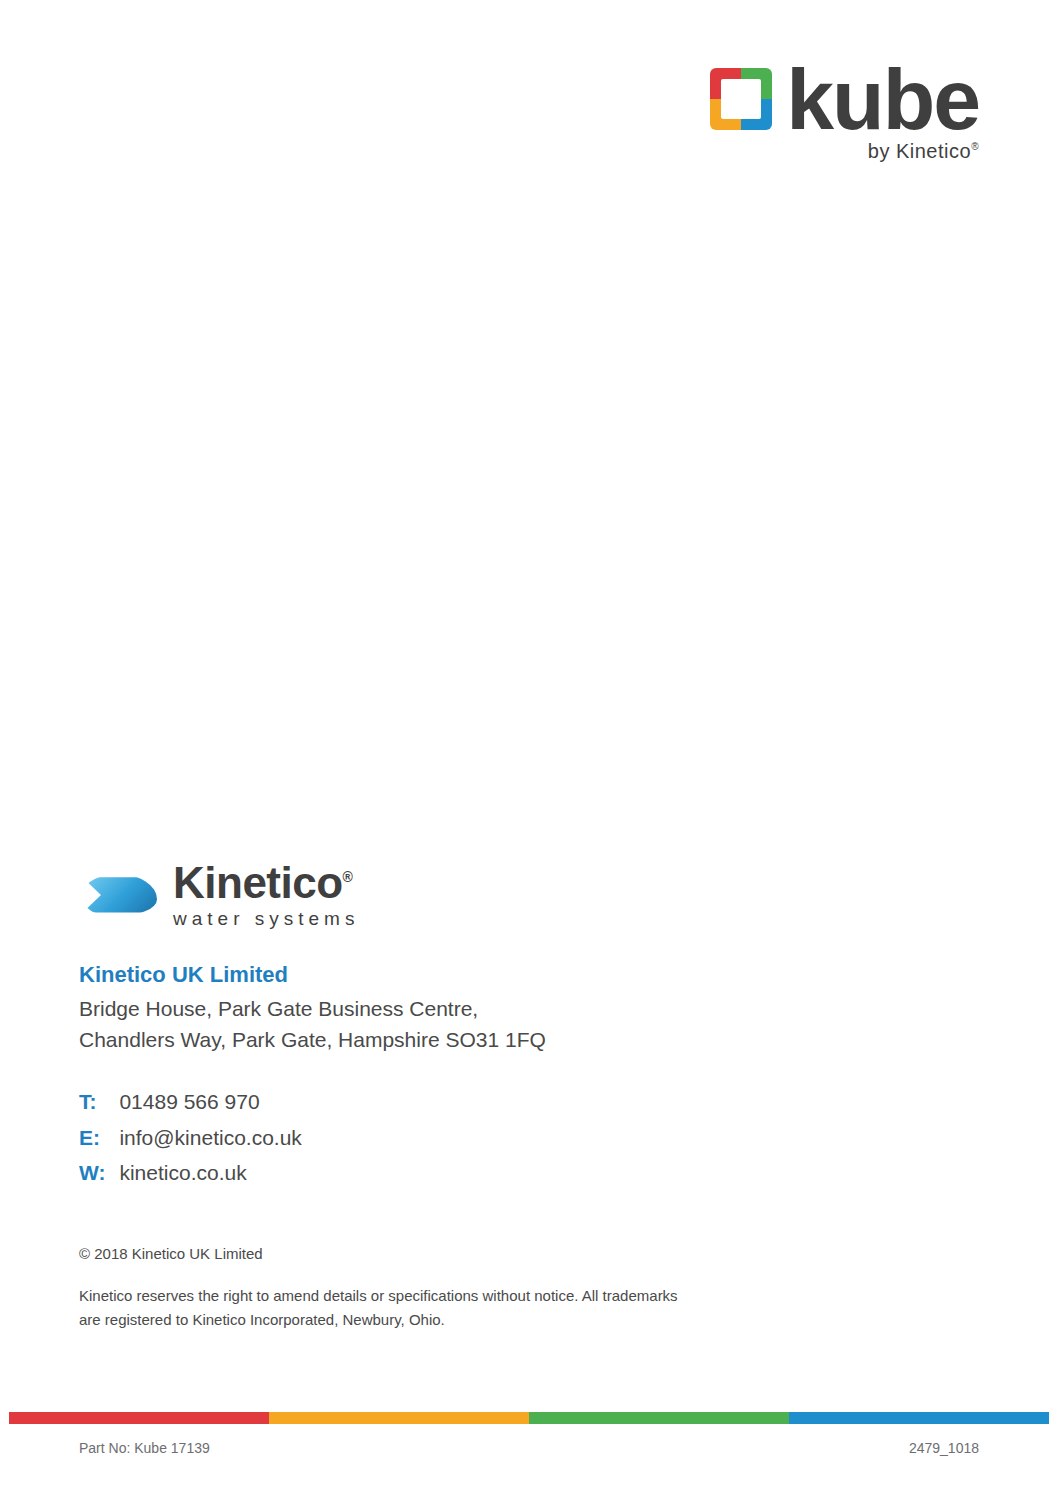kube
by Kinetico®
Kinetico®
water systems
Kinetico UK Limited
Bridge House, Park Gate Business Centre,
Chandlers Way, Park Gate, Hampshire SO31 1FQ
T:
01489 566 970
E:
info@kinetico.co.uk
W:
kinetico.co.uk
© 2018 Kinetico UK Limited
Kinetico reserves the right to amend details or specifications without notice. All trademarks are registered to Kinetico Incorporated, Newbury, Ohio.
Part No: Kube 17139 2479_1018